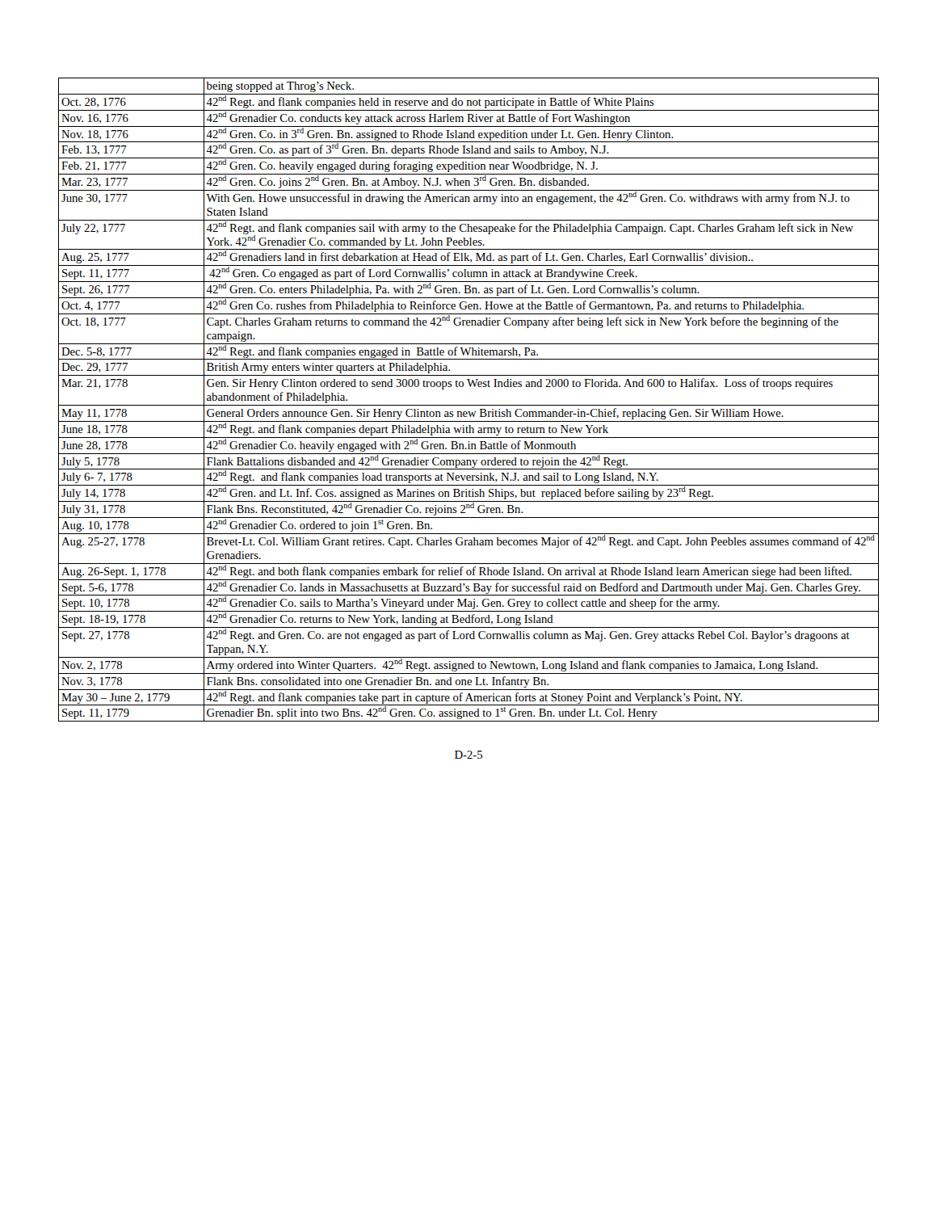| | being stopped at Throg’s Neck. |
| Oct. 28, 1776 | 42 nd Regt. and flank companies held in reserve and do not participate in Battle of White Plains |
| Nov. 16, 1776 | 42 nd Grenadier Co. conducts key attack across Harlem River at Battle of Fort Washington |
| Nov. 18, 1776 | 42 nd Gren. Co. in 3 rd Gren. Bn. assigned to Rhode Island expedition under Lt. Gen. Henry Clinton. |
| Feb. 13, 1777 | 42 nd Gren. Co. as part of 3 rd Gren. Bn. departs Rhode Island and sails to Amboy, N.J. |
| Feb. 21, 1777 | 42 nd Gren. Co. heavily engaged during foraging expedition near Woodbridge, N. J. |
| Mar. 23, 1777 | 42 nd Gren. Co. joins 2 nd Gren. Bn. at Amboy. N.J. when 3 rd Gren. Bn. disbanded. |
| June 30, 1777 | With Gen. Howe unsuccessful in drawing the American army into an engagement, the 42 nd Gren. Co. withdraws with army from N.J. to Staten Island |
| July 22, 1777 | 42 nd Regt. and flank companies sail with army to the Chesapeake for the Philadelphia Campaign. Capt. Charles Graham left sick in New York. 42 nd Grenadier Co. commanded by Lt. John Peebles. |
| Aug. 25, 1777 | 42 nd Grenadiers land in first debarkation at Head of Elk, Md. as part of Lt. Gen. Charles, Earl Cornwallis’ division.. |
| Sept. 11, 1777 | 42 nd Gren. Co engaged as part of Lord Cornwallis’ column in attack at Brandywine Creek. |
| Sept. 26, 1777 | 42 nd Gren. Co. enters Philadelphia, Pa. with 2 nd Gren. Bn. as part of Lt. Gen. Lord Cornwallis’s column. |
| Oct. 4, 1777 | 42 nd Gren Co. rushes from Philadelphia to Reinforce Gen. Howe at the Battle of Germantown, Pa. and returns to Philadelphia. |
| Oct. 18, 1777 | Capt. Charles Graham returns to command the 42 nd Grenadier Company after being left sick in New York before the beginning of the campaign. |
| Dec. 5-8, 1777 | 42 nd Regt. and flank companies engaged in Battle of Whitemarsh, Pa. |
| Dec. 29, 1777 | British Army enters winter quarters at Philadelphia. |
| Mar. 21, 1778 | Gen. Sir Henry Clinton ordered to send 3000 troops to West Indies and 2000 to Florida. And 600 to Halifax. Loss of troops requires abandonment of Philadelphia. |
| May 11, 1778 | General Orders announce Gen. Sir Henry Clinton as new British Commander-in-Chief, replacing Gen. Sir William Howe. |
| June 18, 1778 | 42 nd Regt. and flank companies depart Philadelphia with army to return to New York |
| June 28, 1778 | 42 nd Grenadier Co. heavily engaged with 2 nd Gren. Bn.in Battle of Monmouth |
| July 5, 1778 | Flank Battalions disbanded and 42 nd Grenadier Company ordered to rejoin the 42 nd Regt. |
| July 6- 7, 1778 | 42 nd Regt. and flank companies load transports at Neversink, N.J. and sail to Long Island, N.Y. |
| July 14, 1778 | 42 nd Gren. and Lt. Inf. Cos. assigned as Marines on British Ships, but replaced before sailing by 23 rd Regt. |
| July 31, 1778 | Flank Bns. Reconstituted, 42 nd Grenadier Co. rejoins 2 nd Gren. Bn. |
| Aug. 10, 1778 | 42 nd Grenadier Co. ordered to join 1 st Gren. Bn. |
| Aug. 25-27, 1778 | Brevet-Lt. Col. William Grant retires. Capt. Charles Graham becomes Major of 42 nd Regt. and Capt. John Peebles assumes command of 42 nd Grenadiers. |
| Aug. 26-Sept. 1, 1778 | 42 nd Regt. and both flank companies embark for relief of Rhode Island. On arrival at Rhode Island learn American siege had been lifted. |
| Sept. 5-6, 1778 | 42 nd Grenadier Co. lands in Massachusetts at Buzzard’s Bay for successful raid on Bedford and Dartmouth under Maj. Gen. Charles Grey. |
| Sept. 10, 1778 | 42 nd Grenadier Co. sails to Martha’s Vineyard under Maj. Gen. Grey to collect cattle and sheep for the army. |
| Sept. 18-19, 1778 | 42 nd Grenadier Co. returns to New York, landing at Bedford, Long Island |
| Sept. 27, 1778 | 42 nd Regt. and Gren. Co. are not engaged as part of Lord Cornwallis column as Maj. Gen. Grey attacks Rebel Col. Baylor’s dragoons at Tappan, N.Y. |
| Nov. 2, 1778 | Army ordered into Winter Quarters. 42 nd Regt. assigned to Newtown, Long Island and flank companies to Jamaica, Long Island. |
| Nov. 3, 1778 | Flank Bns. consolidated into one Grenadier Bn. and one Lt. Infantry Bn. |
| May 30 – June 2, 1779 | 42 nd Regt. and flank companies take part in capture of American forts at Stoney Point and Verplanck’s Point, NY. |
| Sept. 11, 1779 | Grenadier Bn. split into two Bns. 42 nd Gren. Co. assigned to 1 st Gren. Bn. under Lt. Col. Henry |
D-2-5